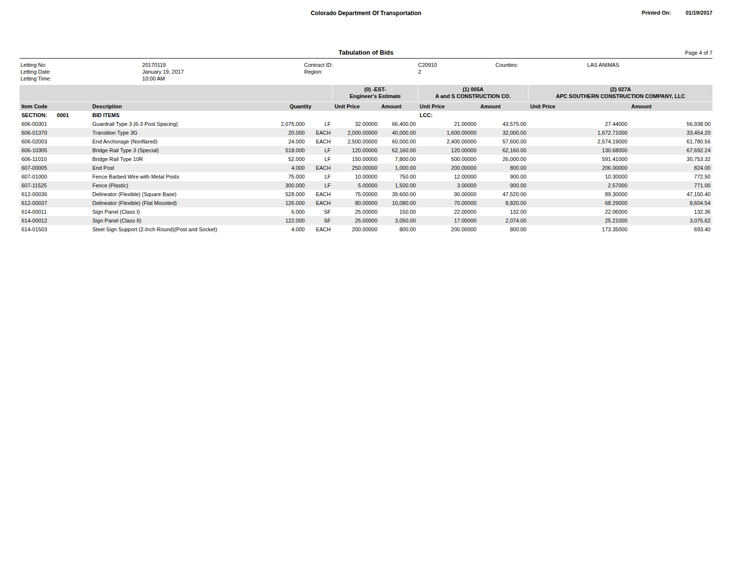Colorado Department Of Transportation
Printed On:01/19/2017
Tabulation of Bids
Page 4 of 7
| Letting No: | 20170119 | Contract ID: | C20910 | Counties: | LAS ANIMAS |
| Letting Date: | January 19, 2017 | Region: | 2 | | |
| Letting Time: | 10:00 AM | | | | |
| | (0) -EST- Engineer's Estimate | (1) 005A A and S CONSTRUCTION CO. | (2) 027A APC SOUTHERN CONSTRUCTION COMPANY, LLC |
| --- | --- | --- | --- |
| Item Code | Description | Quantity | Unit Price | Amount | Unit Price | Amount | Unit Price | Amount |
| SECTION: 0001 | BID ITEMS | | | LCC: | | |
| 606-00301 | Guardrail Type 3 (6-3 Post Spacing) | 2,075.000 | LF | 32.00000 | 66,400.00 | 21.00000 | 43,575.00 | 27.44000 | 56,938.00 |
| 606-01370 | Transition Type 3G | 20.000 | EACH | 2,000.00000 | 40,000.00 | 1,600.00000 | 32,000.00 | 1,672.71000 | 33,454.20 |
| 606-02003 | End Anchorage (Nonflared) | 24.000 | EACH | 2,500.00000 | 60,000.00 | 2,400.00000 | 57,600.00 | 2,574.19000 | 61,780.56 |
| 606-10305 | Bridge Rail Type 3 (Special) | 518.000 | LF | 120.00000 | 62,160.00 | 120.00000 | 62,160.00 | 130.68000 | 67,692.24 |
| 606-11010 | Bridge Rail Type 10R | 52.000 | LF | 150.00000 | 7,800.00 | 500.00000 | 26,000.00 | 591.41000 | 30,753.32 |
| 607-00005 | End Post | 4.000 | EACH | 250.00000 | 1,000.00 | 200.00000 | 800.00 | 206.00000 | 824.00 |
| 607-01000 | Fence Barbed Wire with Metal Posts | 75.000 | LF | 10.00000 | 750.00 | 12.00000 | 900.00 | 10.30000 | 772.50 |
| 607-11525 | Fence (Plastic) | 300.000 | LF | 5.00000 | 1,500.00 | 3.00000 | 900.00 | 2.57000 | 771.00 |
| 612-00036 | Delineator (Flexible) (Square Base) | 528.000 | EACH | 75.00000 | 39,600.00 | 90.00000 | 47,520.00 | 89.30000 | 47,150.40 |
| 612-00037 | Delineator (Flexible) (Flat Mounted) | 126.000 | EACH | 80.00000 | 10,080.00 | 70.00000 | 8,820.00 | 68.29000 | 8,604.54 |
| 614-00011 | Sign Panel (Class I) | 6.000 | SF | 25.00000 | 150.00 | 22.00000 | 132.00 | 22.06000 | 132.36 |
| 614-00012 | Sign Panel (Class II) | 122.000 | SF | 25.00000 | 3,050.00 | 17.00000 | 2,074.00 | 25.21000 | 3,075.62 |
| 614-01503 | Steel Sign Support (2-Inch Round)(Post and Socket) | 4.000 | EACH | 200.00000 | 800.00 | 200.00000 | 800.00 | 173.35000 | 693.40 |